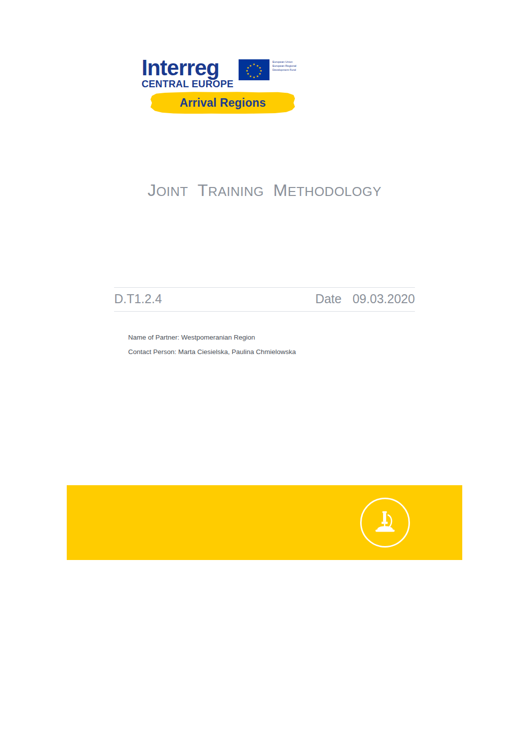Interreg CENTRAL EUROPE
★ ★ ★ ★ ★ ★ ★ ★ ★ ★ ★ ★
European Union
European Regional
Development Fund
Arrival Regions
JOINT TRAINING METHODOLOGY
D.T1.2.4
Date09.03.2020
Name of Partner: Westpomeranian Region
Contact Person: Marta Ciesielska, Paulina Chmielowska